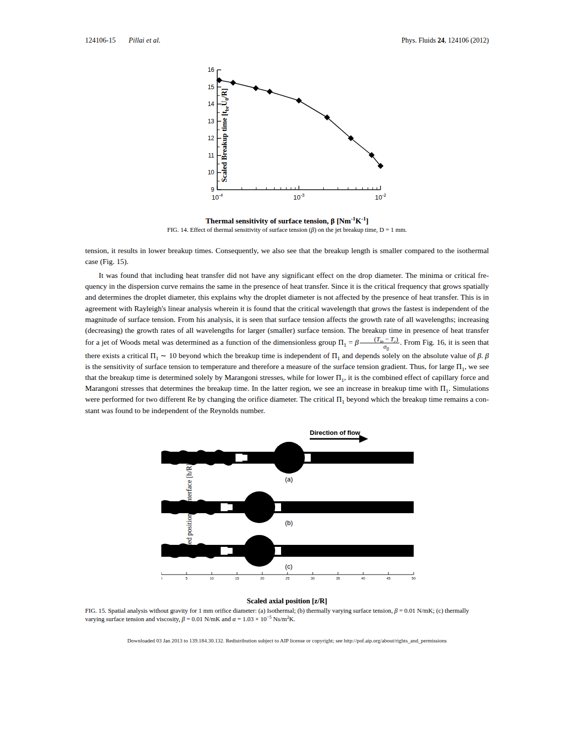124106-15 Pillai et al.
Phys. Fluids 24, 124106 (2012)
Scaled Breakup time [tbrU0/R]
9 10 11 12 13 14 15 16 10-4 10-3 10-2
Thermal sensitivity of surface tension, β [Nm-1K-1]
FIG. 14. Effect of thermal sensitivity of surface tension (β) on the jet breakup time, D = 1 mm.
tension, it results in lower breakup times. Consequently, we also see that the breakup length is smaller compared to the isothermal case (Fig. 15).
It was found that including heat transfer did not have any significant effect on the drop diameter. The minima or critical frequency in the dispersion curve remains the same in the presence of heat transfer. Since it is the critical frequency that grows spatially and determines the droplet diameter, this explains why the droplet diameter is not affected by the presence of heat transfer. This is in agreement with Rayleigh's linear analysis wherein it is found that the critical wavelength that grows the fastest is independent of the magnitude of surface tension. From his analysis, it is seen that surface tension affects the growth rate of all wavelengths; increasing (decreasing) the growth rates of all wavelengths for larger (smaller) surface tension. The breakup time in presence of heat transfer for a jet of Woods metal was determined as a function of the dimensionless group Π1 = β(Tin − Tc) σ0. From Fig. 16, it is seen that there exists a critical Π1 ∼ 10 beyond which the breakup time is independent of Π1 and depends solely on the absolute value of β. β is the sensitivity of surface tension to temperature and therefore a measure of the surface tension gradient. Thus, for large Π1, we see that the breakup time is determined solely by Marangoni stresses, while for lower Π1, it is the combined effect of capillary force and Marangoni stresses that determines the breakup time. In the latter region, we see an increase in breakup time with Π1. Simulations were performed for two different Re by changing the orifice diameter. The critical Π1 beyond which the breakup time remains a constant was found to be independent of the Reynolds number.
Scaled position of interface [h/R]
Direction of flow (a) (b) (c) 0 5 10 15 20 25 30 35 40 45 50
Scaled axial position [z/R]
FIG. 15. Spatial analysis without gravity for 1 mm orifice diameter: (a) Isothermal; (b) thermally varying surface tension, β = 0.01 N/mK; (c) thermally varying surface tension and viscosity, β = 0.01 N/mK and α = 1.03 × 10−5 Ns/m2K.
Downloaded 03 Jan 2013 to 139.184.30.132. Redistribution subject to AIP license or copyright; see http://pof.aip.org/about/rights_and_permissions